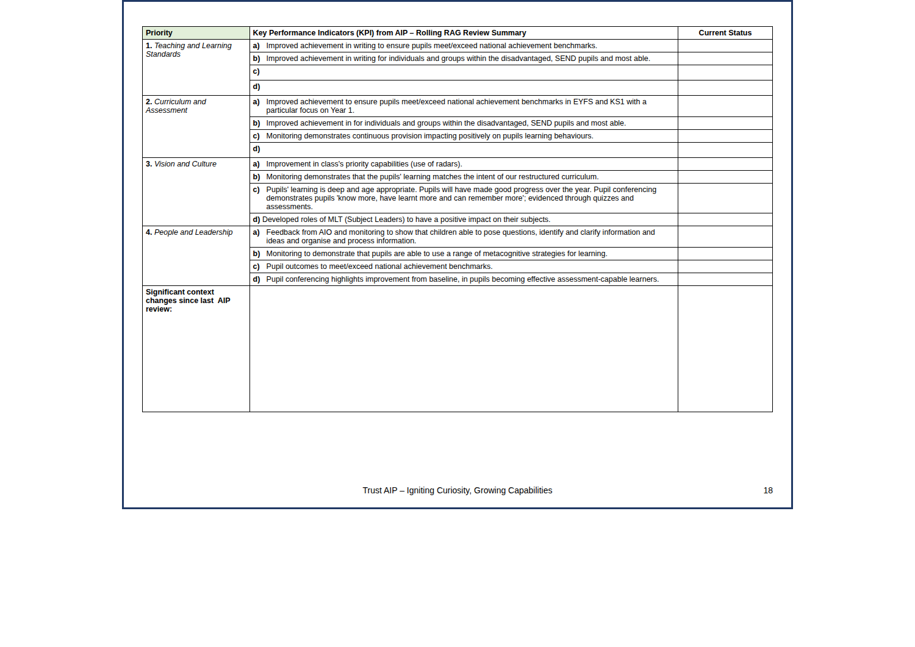| Priority | Key Performance Indicators (KPI) from AIP – Rolling RAG Review Summary | Current Status |
| --- | --- | --- |
| 1. Teaching and Learning Standards | a) Improved achievement in writing to ensure pupils meet/exceed national achievement benchmarks. | |
| b) Improved achievement in writing for individuals and groups within the disadvantaged, SEND pupils and most able. | |
| c) | |
| d) | |
| 2. Curriculum and Assessment | a) Improved achievement to ensure pupils meet/exceed national achievement benchmarks in EYFS and KS1 with a particular focus on Year 1. | |
| b) Improved achievement in for individuals and groups within the disadvantaged, SEND pupils and most able. | |
| c) Monitoring demonstrates continuous provision impacting positively on pupils learning behaviours. | |
| d) | |
| 3. Vision and Culture | a) Improvement in class's priority capabilities (use of radars). | |
| b) Monitoring demonstrates that the pupils' learning matches the intent of our restructured curriculum. | |
| c) Pupils' learning is deep and age appropriate. Pupils will have made good progress over the year. Pupil conferencing demonstrates pupils 'know more, have learnt more and can remember more'; evidenced through quizzes and assessments. | |
| d) Developed roles of MLT (Subject Leaders) to have a positive impact on their subjects. | |
| 4. People and Leadership | a) Feedback from AIO and monitoring to show that children able to pose questions, identify and clarify information and ideas and organise and process information. | |
| b) Monitoring to demonstrate that pupils are able to use a range of metacognitive strategies for learning. | |
| c) Pupil outcomes to meet/exceed national achievement benchmarks. | |
| d) Pupil conferencing highlights improvement from baseline, in pupils becoming effective assessment-capable learners. | |
| Significant context changes since last AIP review: | | |
Trust AIP – Igniting Curiosity, Growing Capabilities 18